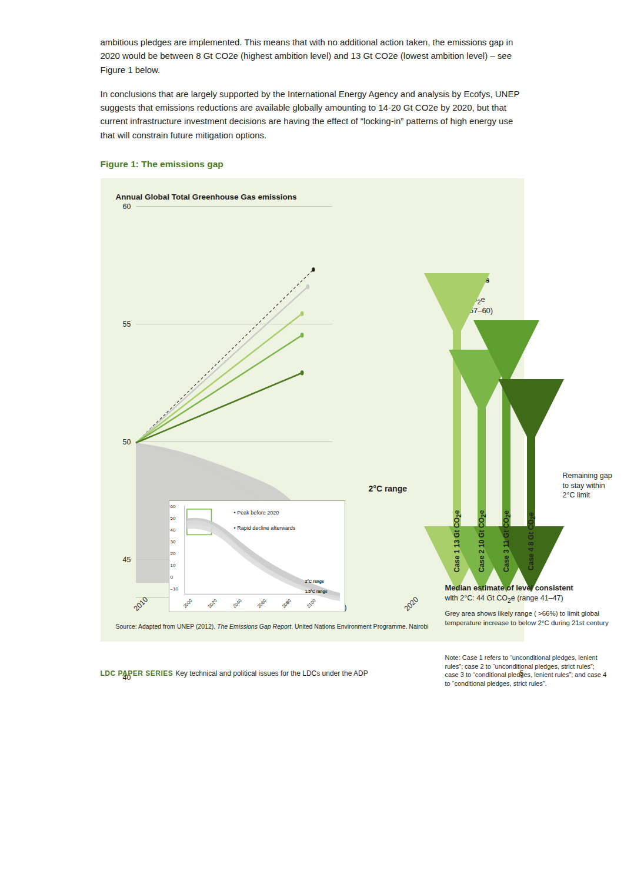ambitious pledges are implemented. This means that with no additional action taken, the emissions gap in 2020 would be between 8 Gt CO2e (highest ambition level) and 13 Gt CO2e (lowest ambition level) – see Figure 1 below.
In conclusions that are largely supported by the International Energy Agency and analysis by Ecofys, UNEP suggests that emissions reductions are available globally amounting to 14-20 Gt CO2e by 2020, but that current infrastructure investment decisions are having the effect of “locking-in” patterns of high energy use that will constrain future mitigation options.
Figure 1: The emissions gap
Annual Global Total Greenhouse Gas emissions
60
55
50
45
40
2010
2020
Time (years)
Business as usual 58 Gt CO2e (range 57–60)
Case 1 13 Gt CO2e
Case 2 10 Gt CO2e
Case 3 11 Gt CO2e
Case 4 8 Gt CO2e
Remaining gap
to stay within
2°C limit
2°C range
60
50
40
30
20
10
0
–10
• Peak before 2020
• Rapid decline afterwards
2°C range 1.5°C range
2000
2020
2040
2060
2080
2100
Median estimate of level consistent
with 2°C: 44 Gt CO2e (range 41–47) Grey area shows likely range ( >66%) to limit global temperature increase to below 2°C during 21st century
Note: Case 1 refers to “unconditional pledges, lenient rules”; case 2 to “unconditional pledges, strict rules”; case 3 to “conditional pledges, lenient rules”; and case 4 to “conditional pledges, strict rules”.
Source: Adapted from UNEP (2012). The Emissions Gap Report. United Nations Environment Programme. Nairobi
LDC PAPER SERIES Key technical and political issues for the LDCs under the ADP
5